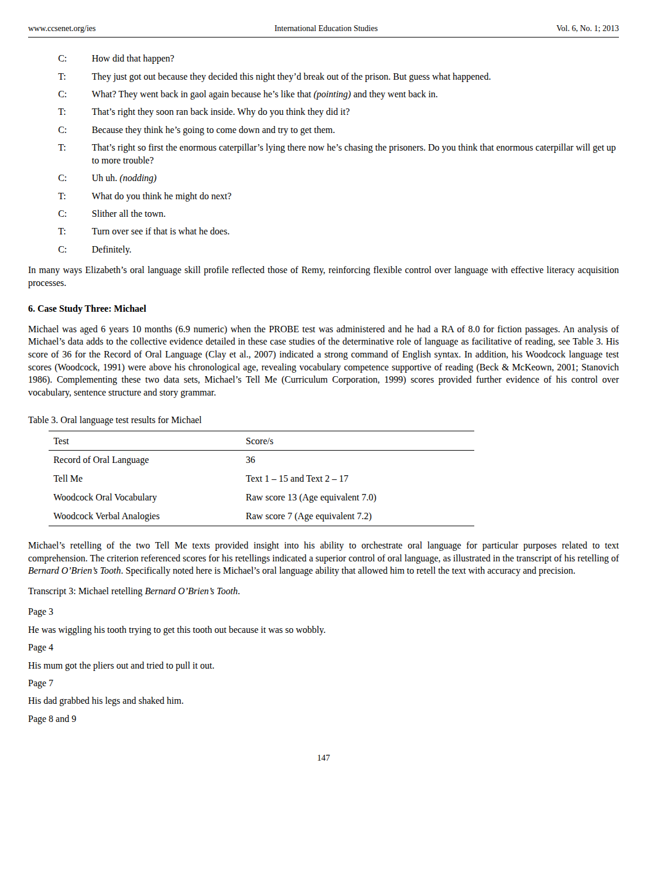www.ccsenet.org/ies
International Education Studies
Vol. 6, No. 1; 2013
C:
How did that happen?
T:
They just got out because they decided this night they’d break out of the prison. But guess what happened.
C:
What? They went back in gaol again because he’s like that (pointing) and they went back in.
T:
That’s right they soon ran back inside. Why do you think they did it?
C:
Because they think he’s going to come down and try to get them.
T:
That’s right so first the enormous caterpillar’s lying there now he’s chasing the prisoners. Do you think that enormous caterpillar will get up to more trouble?
C:
Uh uh. (nodding)
T:
What do you think he might do next?
C:
Slither all the town.
T:
Turn over see if that is what he does.
C:
Definitely.
In many ways Elizabeth’s oral language skill profile reflected those of Remy, reinforcing flexible control over language with effective literacy acquisition processes.
6. Case Study Three: Michael
Michael was aged 6 years 10 months (6.9 numeric) when the PROBE test was administered and he had a RA of 8.0 for fiction passages. An analysis of Michael’s data adds to the collective evidence detailed in these case studies of the determinative role of language as facilitative of reading, see Table 3. His score of 36 for the Record of Oral Language (Clay et al., 2007) indicated a strong command of English syntax. In addition, his Woodcock language test scores (Woodcock, 1991) were above his chronological age, revealing vocabulary competence supportive of reading (Beck & McKeown, 2001; Stanovich 1986). Complementing these two data sets, Michael’s Tell Me (Curriculum Corporation, 1999) scores provided further evidence of his control over vocabulary, sentence structure and story grammar.
Table 3. Oral language test results for Michael
| Test | Score/s |
| --- | --- |
| Record of Oral Language | 36 |
| Tell Me | Text 1 – 15 and Text 2 – 17 |
| Woodcock Oral Vocabulary | Raw score 13 (Age equivalent 7.0) |
| Woodcock Verbal Analogies | Raw score 7 (Age equivalent 7.2) |
Michael’s retelling of the two Tell Me texts provided insight into his ability to orchestrate oral language for particular purposes related to text comprehension. The criterion referenced scores for his retellings indicated a superior control of oral language, as illustrated in the transcript of his retelling of Bernard O’Brien’s Tooth. Specifically noted here is Michael’s oral language ability that allowed him to retell the text with accuracy and precision.
Transcript 3: Michael retelling Bernard O’Brien’s Tooth.
Page 3
He was wiggling his tooth trying to get this tooth out because it was so wobbly.
Page 4
His mum got the pliers out and tried to pull it out.
Page 7
His dad grabbed his legs and shaked him.
Page 8 and 9
147